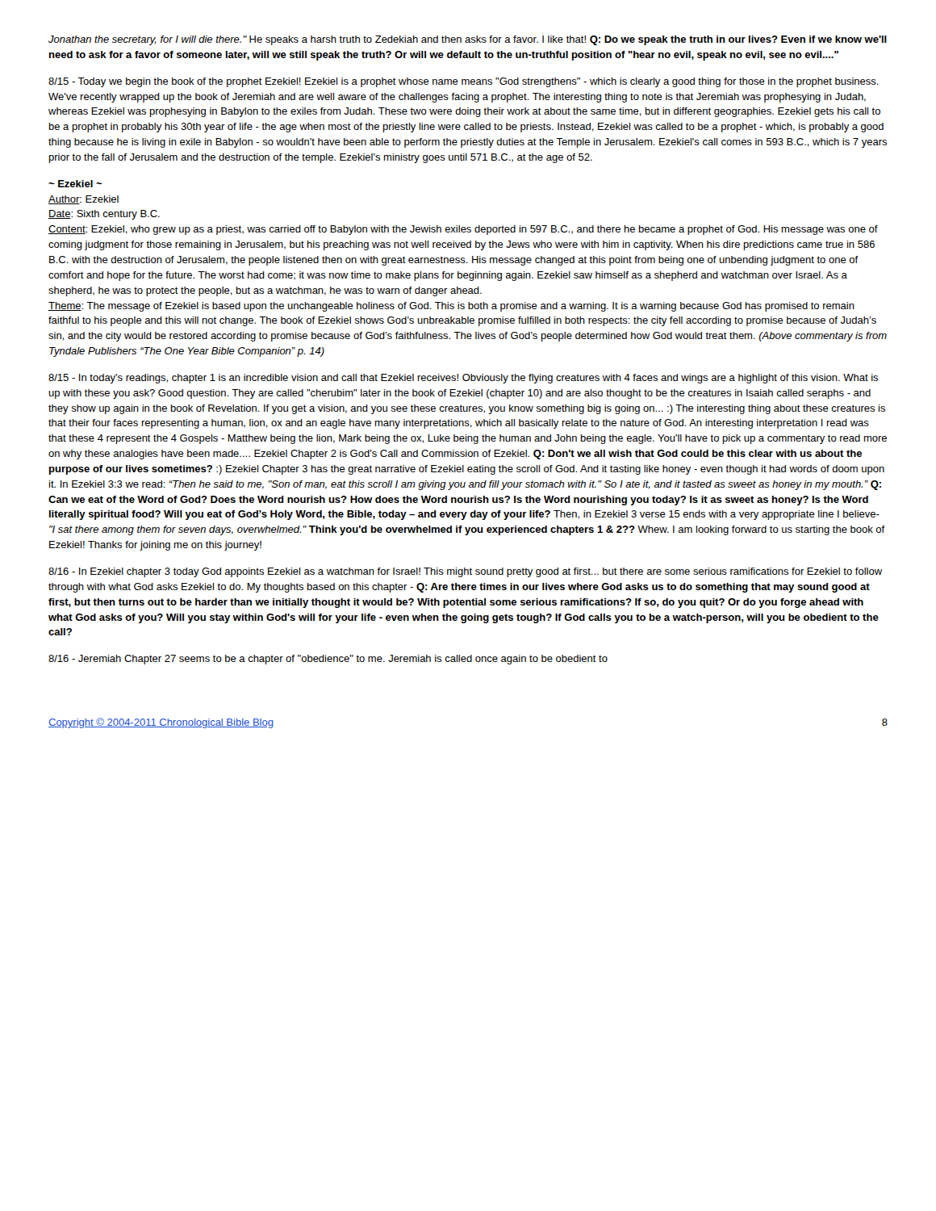Jonathan the secretary, for I will die there." He speaks a harsh truth to Zedekiah and then asks for a favor. I like that! Q: Do we speak the truth in our lives? Even if we know we'll need to ask for a favor of someone later, will we still speak the truth? Or will we default to the un-truthful position of "hear no evil, speak no evil, see no evil...."
8/15 - Today we begin the book of the prophet Ezekiel! Ezekiel is a prophet whose name means "God strengthens" - which is clearly a good thing for those in the prophet business. We've recently wrapped up the book of Jeremiah and are well aware of the challenges facing a prophet. The interesting thing to note is that Jeremiah was prophesying in Judah, whereas Ezekiel was prophesying in Babylon to the exiles from Judah. These two were doing their work at about the same time, but in different geographies. Ezekiel gets his call to be a prophet in probably his 30th year of life - the age when most of the priestly line were called to be priests. Instead, Ezekiel was called to be a prophet - which, is probably a good thing because he is living in exile in Babylon - so wouldn't have been able to perform the priestly duties at the Temple in Jerusalem. Ezekiel's call comes in 593 B.C., which is 7 years prior to the fall of Jerusalem and the destruction of the temple. Ezekiel's ministry goes until 571 B.C., at the age of 52.
~ Ezekiel ~
Author: Ezekiel
Date: Sixth century B.C.
Content: Ezekiel, who grew up as a priest, was carried off to Babylon with the Jewish exiles deported in 597 B.C., and there he became a prophet of God. His message was one of coming judgment for those remaining in Jerusalem, but his preaching was not well received by the Jews who were with him in captivity. When his dire predictions came true in 586 B.C. with the destruction of Jerusalem, the people listened then on with great earnestness. His message changed at this point from being one of unbending judgment to one of comfort and hope for the future. The worst had come; it was now time to make plans for beginning again. Ezekiel saw himself as a shepherd and watchman over Israel. As a shepherd, he was to protect the people, but as a watchman, he was to warn of danger ahead.
Theme: The message of Ezekiel is based upon the unchangeable holiness of God. This is both a promise and a warning. It is a warning because God has promised to remain faithful to his people and this will not change. The book of Ezekiel shows God’s unbreakable promise fulfilled in both respects: the city fell according to promise because of Judah’s sin, and the city would be restored according to promise because of God’s faithfulness. The lives of God’s people determined how God would treat them. (Above commentary is from Tyndale Publishers “The One Year Bible Companion” p. 14)
8/15 - In today's readings, chapter 1 is an incredible vision and call that Ezekiel receives! Obviously the flying creatures with 4 faces and wings are a highlight of this vision. What is up with these you ask? Good question. They are called "cherubim" later in the book of Ezekiel (chapter 10) and are also thought to be the creatures in Isaiah called seraphs - and they show up again in the book of Revelation. If you get a vision, and you see these creatures, you know something big is going on... :) The interesting thing about these creatures is that their four faces representing a human, lion, ox and an eagle have many interpretations, which all basically relate to the nature of God. An interesting interpretation I read was that these 4 represent the 4 Gospels - Matthew being the lion, Mark being the ox, Luke being the human and John being the eagle. You'll have to pick up a commentary to read more on why these analogies have been made.... Ezekiel Chapter 2 is God's Call and Commission of Ezekiel. Q: Don't we all wish that God could be this clear with us about the purpose of our lives sometimes? :) Ezekiel Chapter 3 has the great narrative of Ezekiel eating the scroll of God. And it tasting like honey - even though it had words of doom upon it. In Ezekiel 3:3 we read: “Then he said to me, "Son of man, eat this scroll I am giving you and fill your stomach with it." So I ate it, and it tasted as sweet as honey in my mouth.” Q: Can we eat of the Word of God? Does the Word nourish us? How does the Word nourish us? Is the Word nourishing you today? Is it as sweet as honey? Is the Word literally spiritual food? Will you eat of God’s Holy Word, the Bible, today – and every day of your life? Then, in Ezekiel 3 verse 15 ends with a very appropriate line I believe- "I sat there among them for seven days, overwhelmed." Think you'd be overwhelmed if you experienced chapters 1 & 2?? Whew. I am looking forward to us starting the book of Ezekiel! Thanks for joining me on this journey!
8/16 - In Ezekiel chapter 3 today God appoints Ezekiel as a watchman for Israel! This might sound pretty good at first... but there are some serious ramifications for Ezekiel to follow through with what God asks Ezekiel to do. My thoughts based on this chapter - Q: Are there times in our lives where God asks us to do something that may sound good at first, but then turns out to be harder than we initially thought it would be? With potential some serious ramifications? If so, do you quit? Or do you forge ahead with what God asks of you? Will you stay within God's will for your life - even when the going gets tough? If God calls you to be a watch-person, will you be obedient to the call?
8/16 - Jeremiah Chapter 27 seems to be a chapter of "obedience" to me. Jeremiah is called once again to be obedient to
Copyright © 2004-2011 Chronological Bible Blog 8